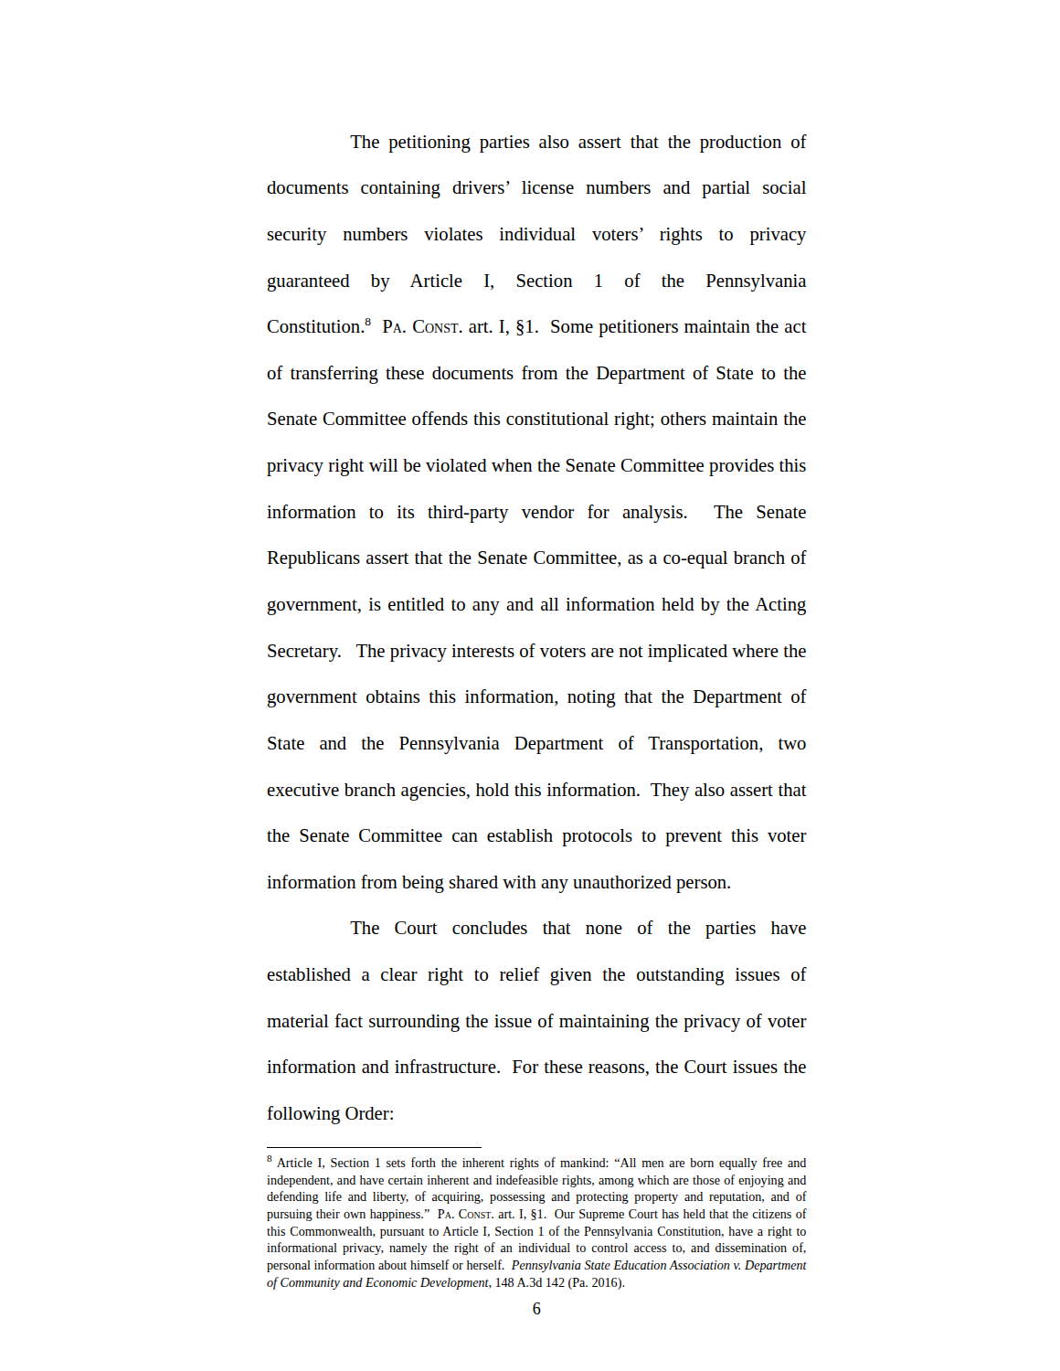The petitioning parties also assert that the production of documents containing drivers’ license numbers and partial social security numbers violates individual voters’ rights to privacy guaranteed by Article I, Section 1 of the Pennsylvania Constitution.8 Pa. Const. art. I, §1. Some petitioners maintain the act of transferring these documents from the Department of State to the Senate Committee offends this constitutional right; others maintain the privacy right will be violated when the Senate Committee provides this information to its third-party vendor for analysis. The Senate Republicans assert that the Senate Committee, as a co-equal branch of government, is entitled to any and all information held by the Acting Secretary. The privacy interests of voters are not implicated where the government obtains this information, noting that the Department of State and the Pennsylvania Department of Transportation, two executive branch agencies, hold this information. They also assert that the Senate Committee can establish protocols to prevent this voter information from being shared with any unauthorized person.
The Court concludes that none of the parties have established a clear right to relief given the outstanding issues of material fact surrounding the issue of maintaining the privacy of voter information and infrastructure. For these reasons, the Court issues the following Order:
8 Article I, Section 1 sets forth the inherent rights of mankind: “All men are born equally free and independent, and have certain inherent and indefeasible rights, among which are those of enjoying and defending life and liberty, of acquiring, possessing and protecting property and reputation, and of pursuing their own happiness.” Pa. Const. art. I, §1. Our Supreme Court has held that the citizens of this Commonwealth, pursuant to Article I, Section 1 of the Pennsylvania Constitution, have a right to informational privacy, namely the right of an individual to control access to, and dissemination of, personal information about himself or herself. Pennsylvania State Education Association v. Department of Community and Economic Development, 148 A.3d 142 (Pa. 2016).
6